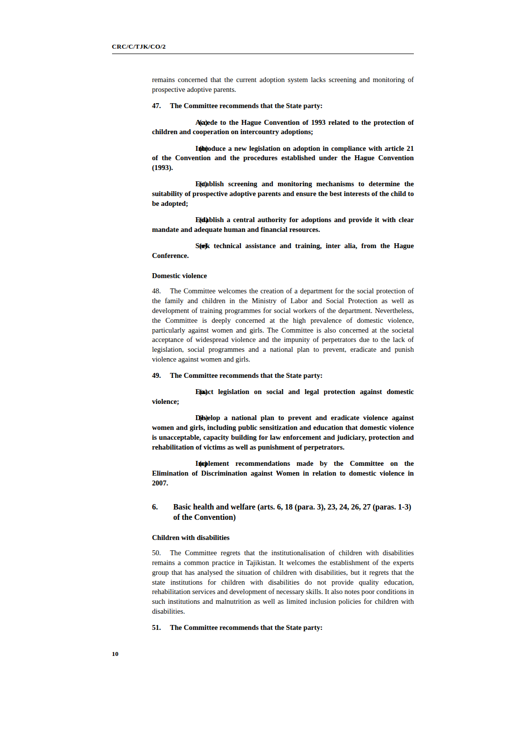CRC/C/TJK/CO/2
remains concerned that the current adoption system lacks screening and monitoring of prospective adoptive parents.
47. The Committee recommends that the State party:
(a) Accede to the Hague Convention of 1993 related to the protection of children and cooperation on intercountry adoptions;
(b) Introduce a new legislation on adoption in compliance with article 21 of the Convention and the procedures established under the Hague Convention (1993).
(c) Establish screening and monitoring mechanisms to determine the suitability of prospective adoptive parents and ensure the best interests of the child to be adopted;
(d) Establish a central authority for adoptions and provide it with clear mandate and adequate human and financial resources.
(e) Seek technical assistance and training, inter alia, from the Hague Conference.
Domestic violence
48. The Committee welcomes the creation of a department for the social protection of the family and children in the Ministry of Labor and Social Protection as well as development of training programmes for social workers of the department. Nevertheless, the Committee is deeply concerned at the high prevalence of domestic violence, particularly against women and girls. The Committee is also concerned at the societal acceptance of widespread violence and the impunity of perpetrators due to the lack of legislation, social programmes and a national plan to prevent, eradicate and punish violence against women and girls.
49. The Committee recommends that the State party:
(a) Enact legislation on social and legal protection against domestic violence;
(b) Develop a national plan to prevent and eradicate violence against women and girls, including public sensitization and education that domestic violence is unacceptable, capacity building for law enforcement and judiciary, protection and rehabilitation of victims as well as punishment of perpetrators.
(c) Implement recommendations made by the Committee on the Elimination of Discrimination against Women in relation to domestic violence in 2007.
6. Basic health and welfare (arts. 6, 18 (para. 3), 23, 24, 26, 27 (paras. 1-3) of the Convention)
Children with disabilities
50. The Committee regrets that the institutionalisation of children with disabilities remains a common practice in Tajikistan. It welcomes the establishment of the experts group that has analysed the situation of children with disabilities, but it regrets that the state institutions for children with disabilities do not provide quality education, rehabilitation services and development of necessary skills. It also notes poor conditions in such institutions and malnutrition as well as limited inclusion policies for children with disabilities.
51. The Committee recommends that the State party:
10